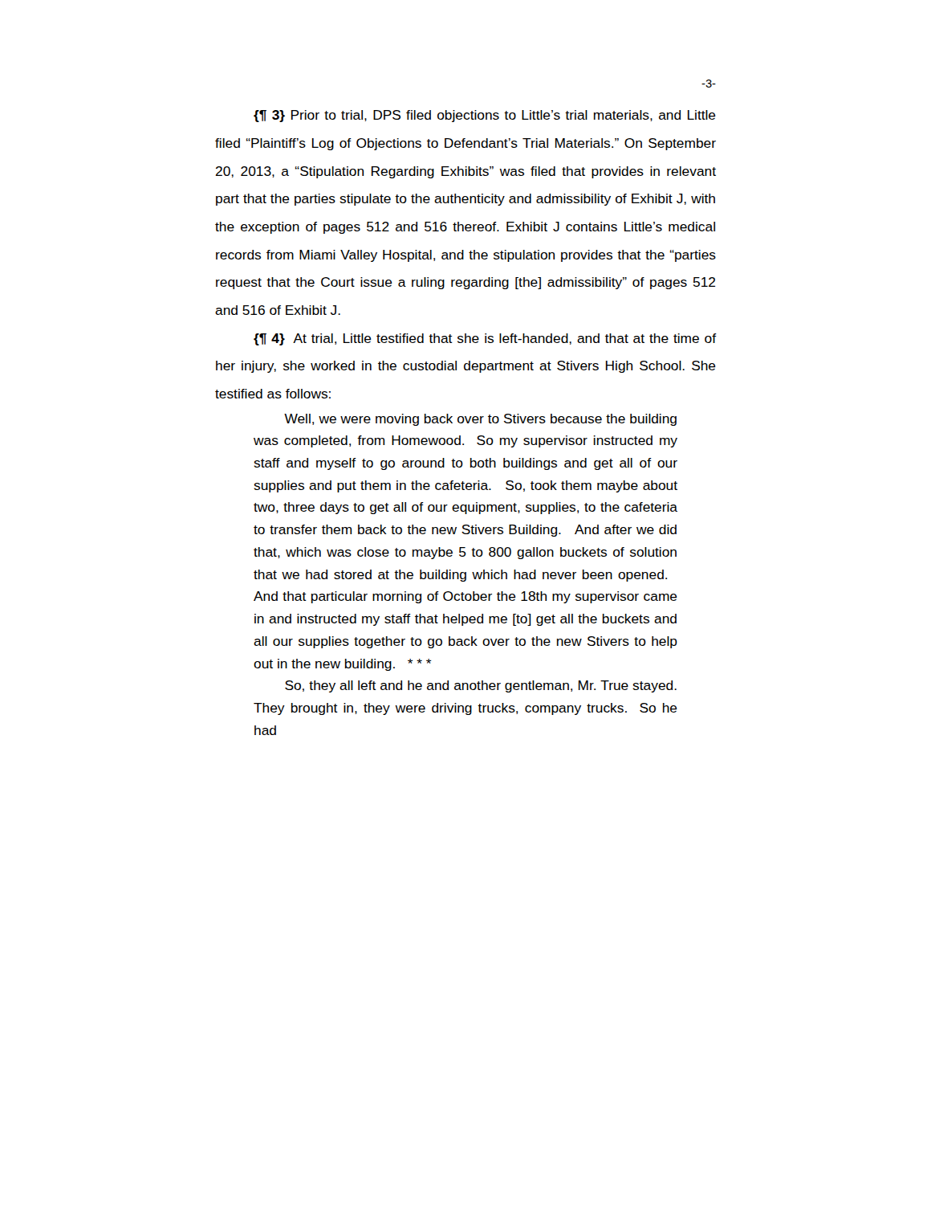-3-
{¶ 3} Prior to trial, DPS filed objections to Little’s trial materials, and Little filed “Plaintiff’s Log of Objections to Defendant’s Trial Materials.” On September 20, 2013, a “Stipulation Regarding Exhibits” was filed that provides in relevant part that the parties stipulate to the authenticity and admissibility of Exhibit J, with the exception of pages 512 and 516 thereof. Exhibit J contains Little’s medical records from Miami Valley Hospital, and the stipulation provides that the “parties request that the Court issue a ruling regarding [the] admissibility” of pages 512 and 516 of Exhibit J.
{¶ 4} At trial, Little testified that she is left-handed, and that at the time of her injury, she worked in the custodial department at Stivers High School. She testified as follows:
Well, we were moving back over to Stivers because the building was completed, from Homewood. So my supervisor instructed my staff and myself to go around to both buildings and get all of our supplies and put them in the cafeteria. So, took them maybe about two, three days to get all of our equipment, supplies, to the cafeteria to transfer them back to the new Stivers Building. And after we did that, which was close to maybe 5 to 800 gallon buckets of solution that we had stored at the building which had never been opened. And that particular morning of October the 18th my supervisor came in and instructed my staff that helped me [to] get all the buckets and all our supplies together to go back over to the new Stivers to help out in the new building. * * *
So, they all left and he and another gentleman, Mr. True stayed. They brought in, they were driving trucks, company trucks. So he had